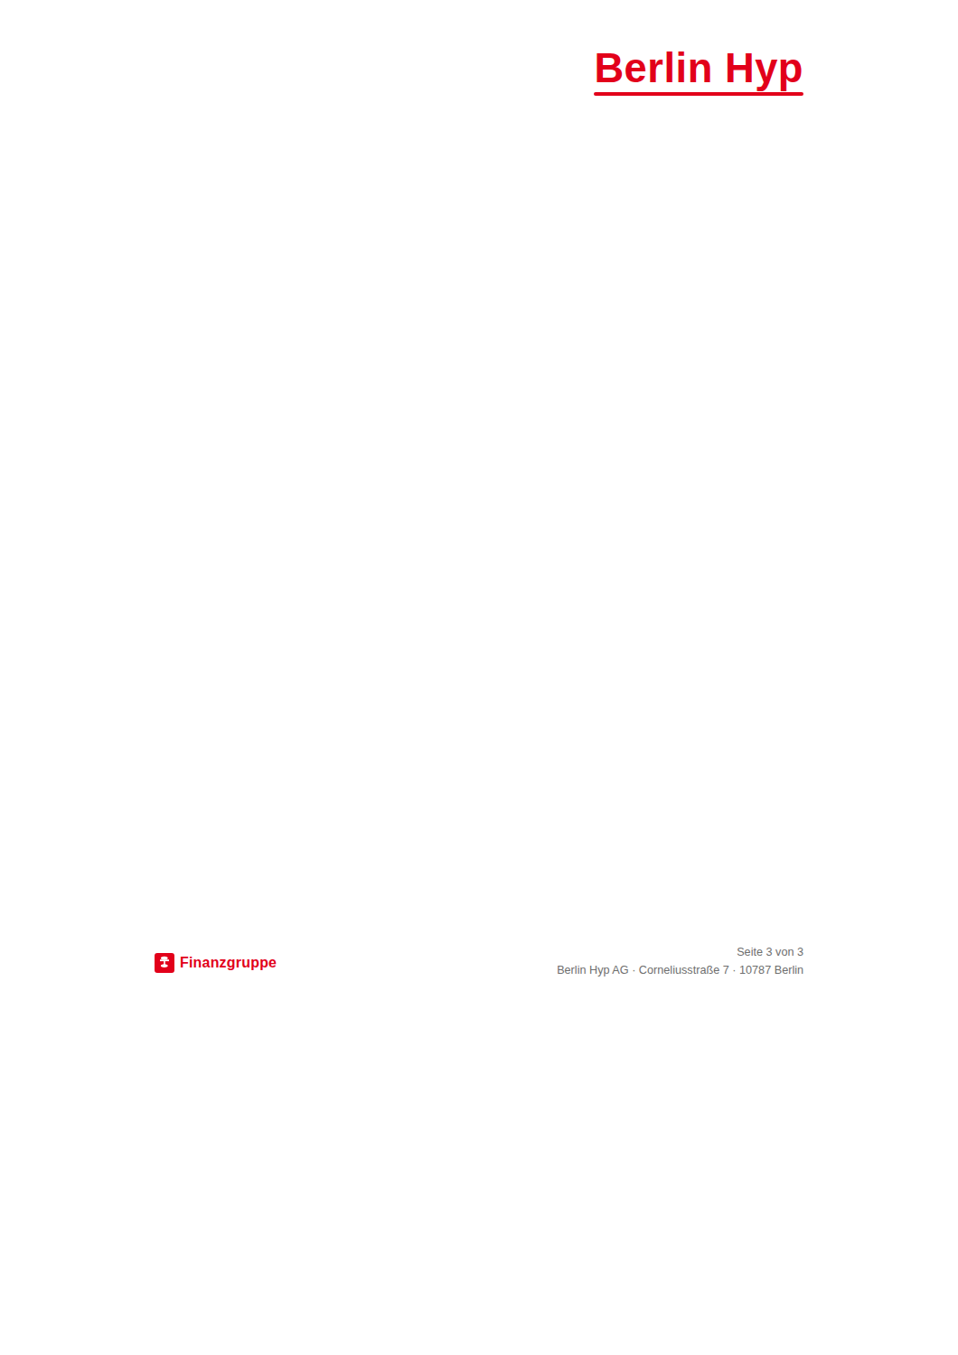Berlin Hyp
Finanzgruppe
Seite 3 von 3 Berlin Hyp AG · Corneliusstraße 7 · 10787 Berlin